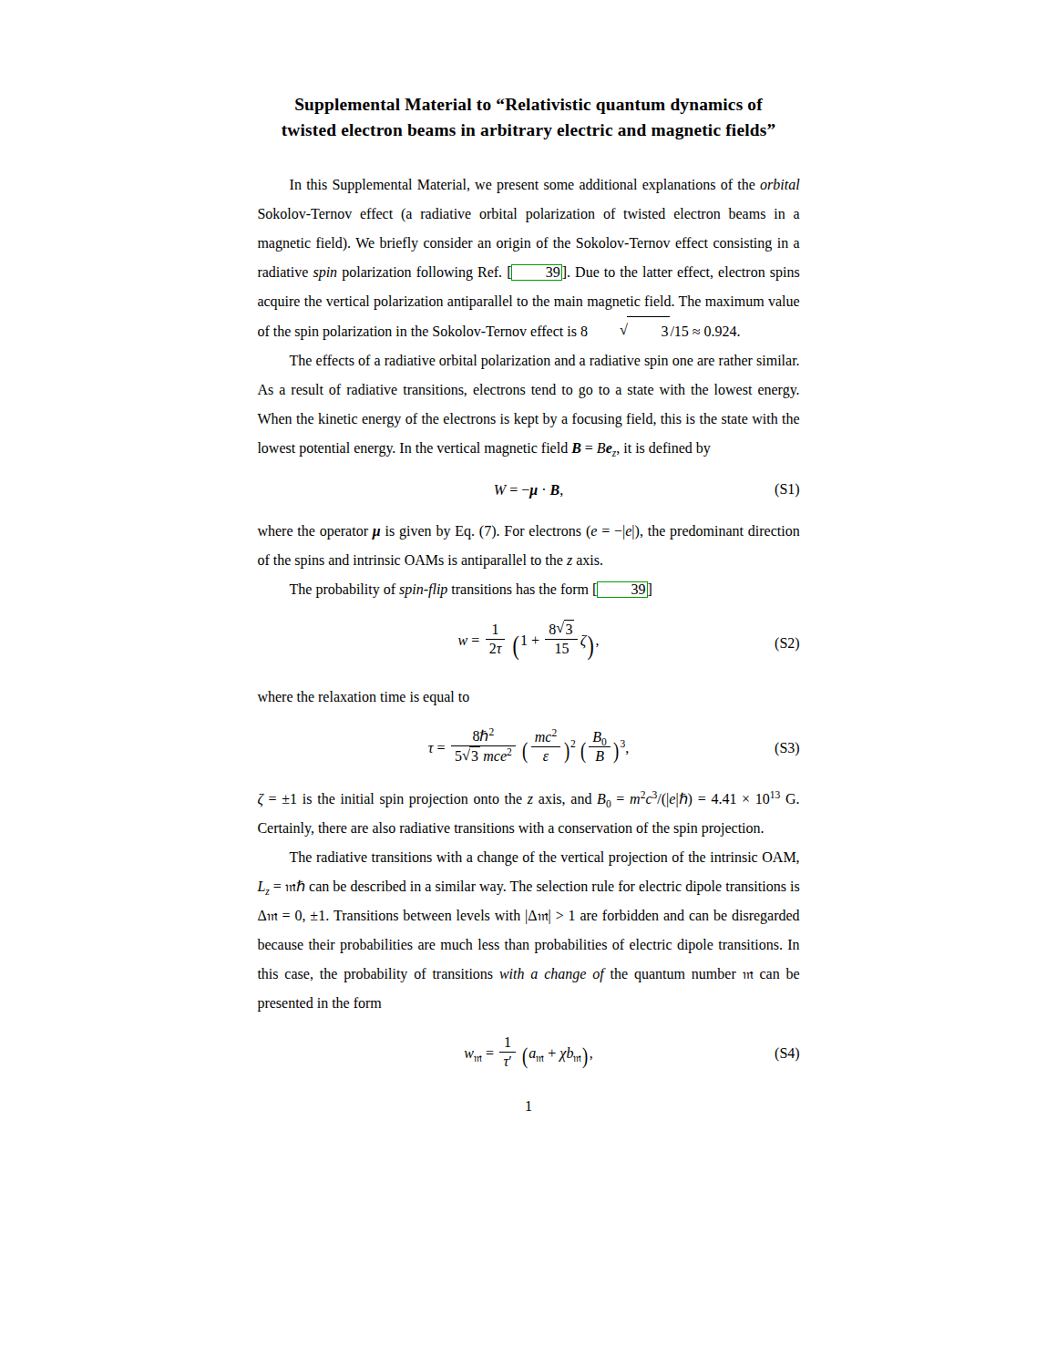Supplemental Material to “Relativistic quantum dynamics of
twisted electron beams in arbitrary electric and magnetic fields”
In this Supplemental Material, we present some additional explanations of the orbital Sokolov-Ternov effect (a radiative orbital polarization of twisted electron beams in a magnetic field). We briefly consider an origin of the Sokolov-Ternov effect consisting in a radiative spin polarization following Ref. [39]. Due to the latter effect, electron spins acquire the vertical polarization antiparallel to the main magnetic field. The maximum value of the spin polarization in the Sokolov-Ternov effect is 83/15 ≈ 0.924.
The effects of a radiative orbital polarization and a radiative spin one are rather similar. As a result of radiative transitions, electrons tend to go to a state with the lowest energy. When the kinetic energy of the electrons is kept by a focusing field, this is the state with the lowest potential energy. In the vertical magnetic field B = Bez, it is defined by
W = −μ · B, (S1)
where the operator μ is given by Eq. (7). For electrons (e = −|e|), the predominant direction of the spins and intrinsic OAMs is antiparallel to the z axis.
The probability of spin-flip transitions has the form [39]
w = 12τ (1 + 8315 ζ), (S2)
where the relaxation time is equal to
τ = 8ℏ253 mce2 (mc2 ε)2 (B0 B)3, (S3)
ζ = ±1 is the initial spin projection onto the z axis, and B0 = m2c3/(|e|ℏ) = 4.41 × 1013 G. Certainly, there are also radiative transitions with a conservation of the spin projection.
The radiative transitions with a change of the vertical projection of the intrinsic OAM, Lz = 𝔪ℏ can be described in a similar way. The selection rule for electric dipole transitions is Δ𝔪 = 0, ±1. Transitions between levels with |Δ𝔪| > 1 are forbidden and can be disregarded because their probabilities are much less than probabilities of electric dipole transitions. In this case, the probability of transitions with a change of the quantum number 𝔪 can be presented in the form
w𝔪 = 1 τ′ (a𝔪 + χb𝔪), (S4)
1